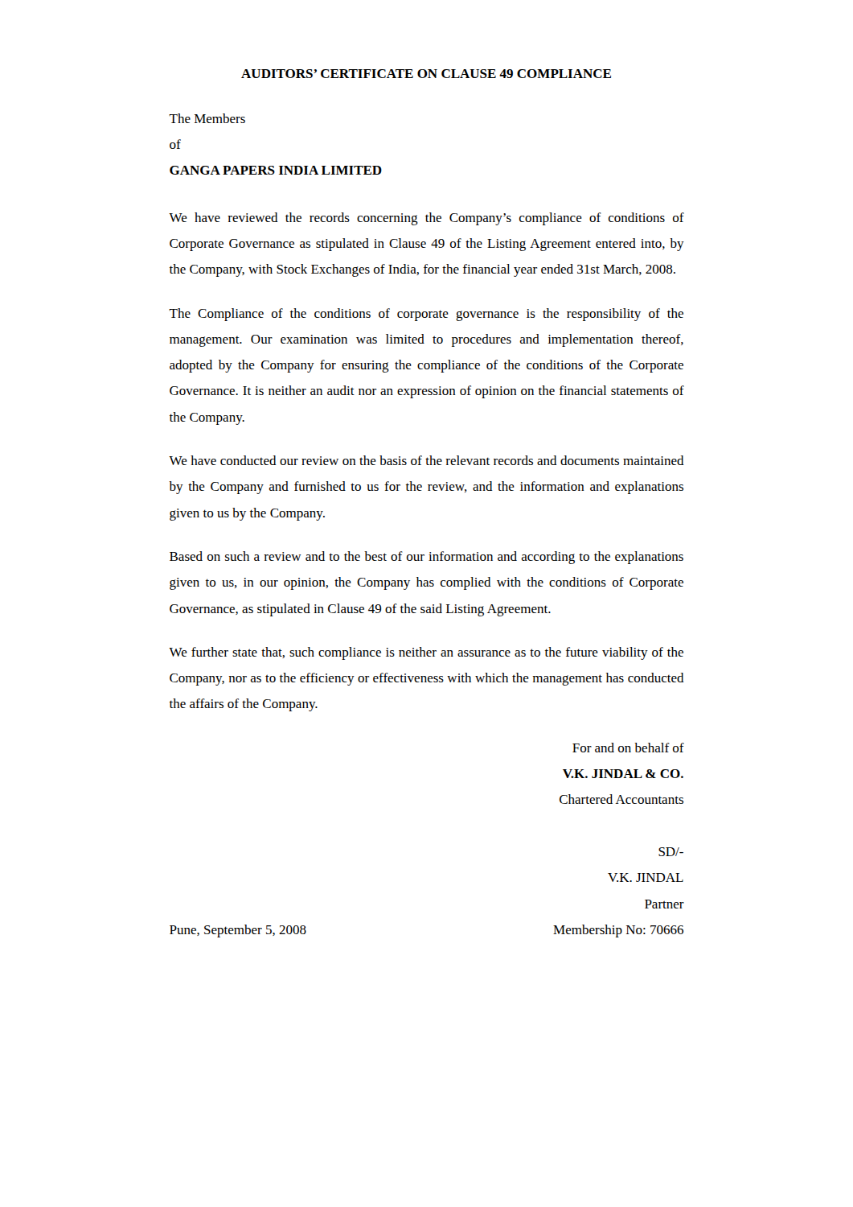AUDITORS’ CERTIFICATE ON CLAUSE 49 COMPLIANCE
The Members
of
GANGA PAPERS INDIA LIMITED
We have reviewed the records concerning the Company’s compliance of conditions of Corporate Governance as stipulated in Clause 49 of the Listing Agreement entered into, by the Company, with Stock Exchanges of India, for the financial year ended 31st March, 2008.
The Compliance of the conditions of corporate governance is the responsibility of the management. Our examination was limited to procedures and implementation thereof, adopted by the Company for ensuring the compliance of the conditions of the Corporate Governance. It is neither an audit nor an expression of opinion on the financial statements of the Company.
We have conducted our review on the basis of the relevant records and documents maintained by the Company and furnished to us for the review, and the information and explanations given to us by the Company.
Based on such a review and to the best of our information and according to the explanations given to us, in our opinion, the Company has complied with the conditions of Corporate Governance, as stipulated in Clause 49 of the said Listing Agreement.
We further state that, such compliance is neither an assurance as to the future viability of the Company, nor as to the efficiency or effectiveness with which the management has conducted the affairs of the Company.
For and on behalf of
V.K. JINDAL & CO.
Chartered Accountants
SD/-
V.K. JINDAL
Partner
Pune, September 5, 2008
Membership No: 70666